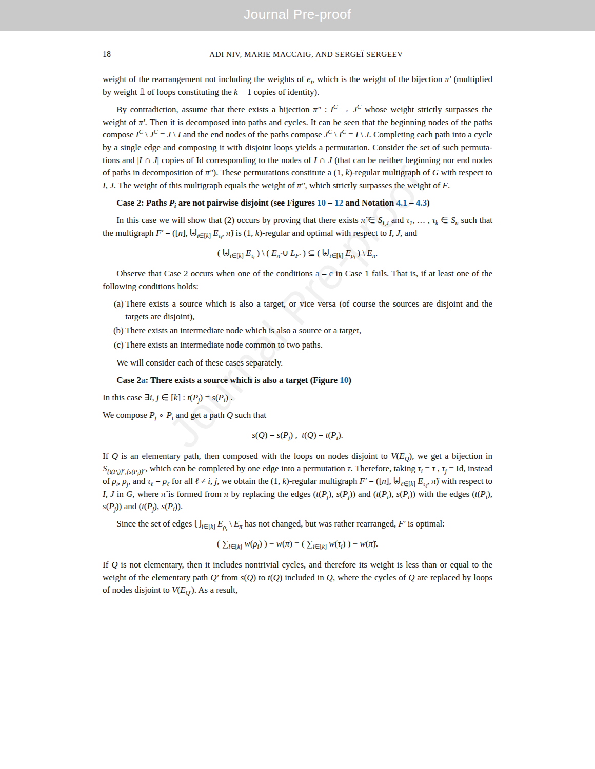Journal Pre-proof
Journal Pre-proof
18 ADI NIV, MARIE MACCAIG, AND SERGEĬ SERGEEV
weight of the rearrangement not including the weights of ei, which is the weight of the bijection π′ (multiplied by weight 𝟙 of loops constituting the k − 1 copies of identity).
By contradiction, assume that there exists a bijection π″ : IC → JC whose weight strictly surpasses the weight of π′. Then it is decomposed into paths and cycles. It can be seen that the beginning nodes of the paths compose IC \ JC = J \ I and the end nodes of the paths compose JC \ IC = I \ J. Completing each path into a cycle by a single edge and composing it with disjoint loops yields a permutation. Consider the set of such permutations and |I ∩ J| copies of Id corresponding to the nodes of I ∩ J (that can be neither beginning nor end nodes of paths in decomposition of π″). These permutations constitute a (1, k)-regular multigraph of G with respect to I, J. The weight of this multigraph equals the weight of π″, which strictly surpasses the weight of F.
Case 2: Paths Pi are not pairwise disjoint (see Figures 10 – 12 and Notation 4.1 – 4.3)
In this case we will show that (2) occurs by proving that there exists π̃ ∈ SI,J and τ1, … , τk ∈ Sn such that the multigraph F′ = ([n], ⨄i∈[k] Eτi, π̃) is (1, k)-regular and optimal with respect to I, J, and
( ⨄i∈[k] Eτi ) \ ( Eπ̃ ∪ LF′ ) ⊆ ( ⨄i∈[k] Eρi ) \ Eπ.
Observe that Case 2 occurs when one of the conditions a – c in Case 1 fails. That is, if at least one of the following conditions holds:
(a) There exists a source which is also a target, or vice versa (of course the sources are disjoint and the targets are disjoint),
(b) There exists an intermediate node which is also a source or a target,
(c) There exists an intermediate node common to two paths.
We will consider each of these cases separately.
Case 2a: There exists a source which is also a target (Figure 10)
In this case ∃i, j ∈ [k] : t(Pj) = s(Pi) .
We compose Pj ∘ Pi and get a path Q such that
s(Q) = s(Pj) , t(Q) = t(Pi).
If Q is an elementary path, then composed with the loops on nodes disjoint to V(EQ), we get a bijection in S{t(Pi)}c,{s(Pj)}c, which can be completed by one edge into a permutation τ. Therefore, taking τi = τ , τj = Id, instead of ρi, ρj, and τℓ = ρℓ for all ℓ ≠ i, j, we obtain the (1, k)-regular multigraph F′ = ([n], ⨄ℓ∈[k] Eτℓ, π̃) with respect to I, J in G, where π̃ is formed from π by replacing the edges (t(Pj), s(Pj)) and (t(Pi), s(Pi)) with the edges (t(Pi), s(Pj)) and (t(Pj), s(Pi)).
Since the set of edges ⋃i∈[k] Eρi \ Eπ has not changed, but was rather rearranged, F′ is optimal:
( ∑i∈[k] w(ρi) ) − w(π) = ( ∑i∈[k] w(τi) ) − w(π̃).
If Q is not elementary, then it includes nontrivial cycles, and therefore its weight is less than or equal to the weight of the elementary path Q′ from s(Q) to t(Q) included in Q, where the cycles of Q are replaced by loops of nodes disjoint to V(EQ′). As a result,